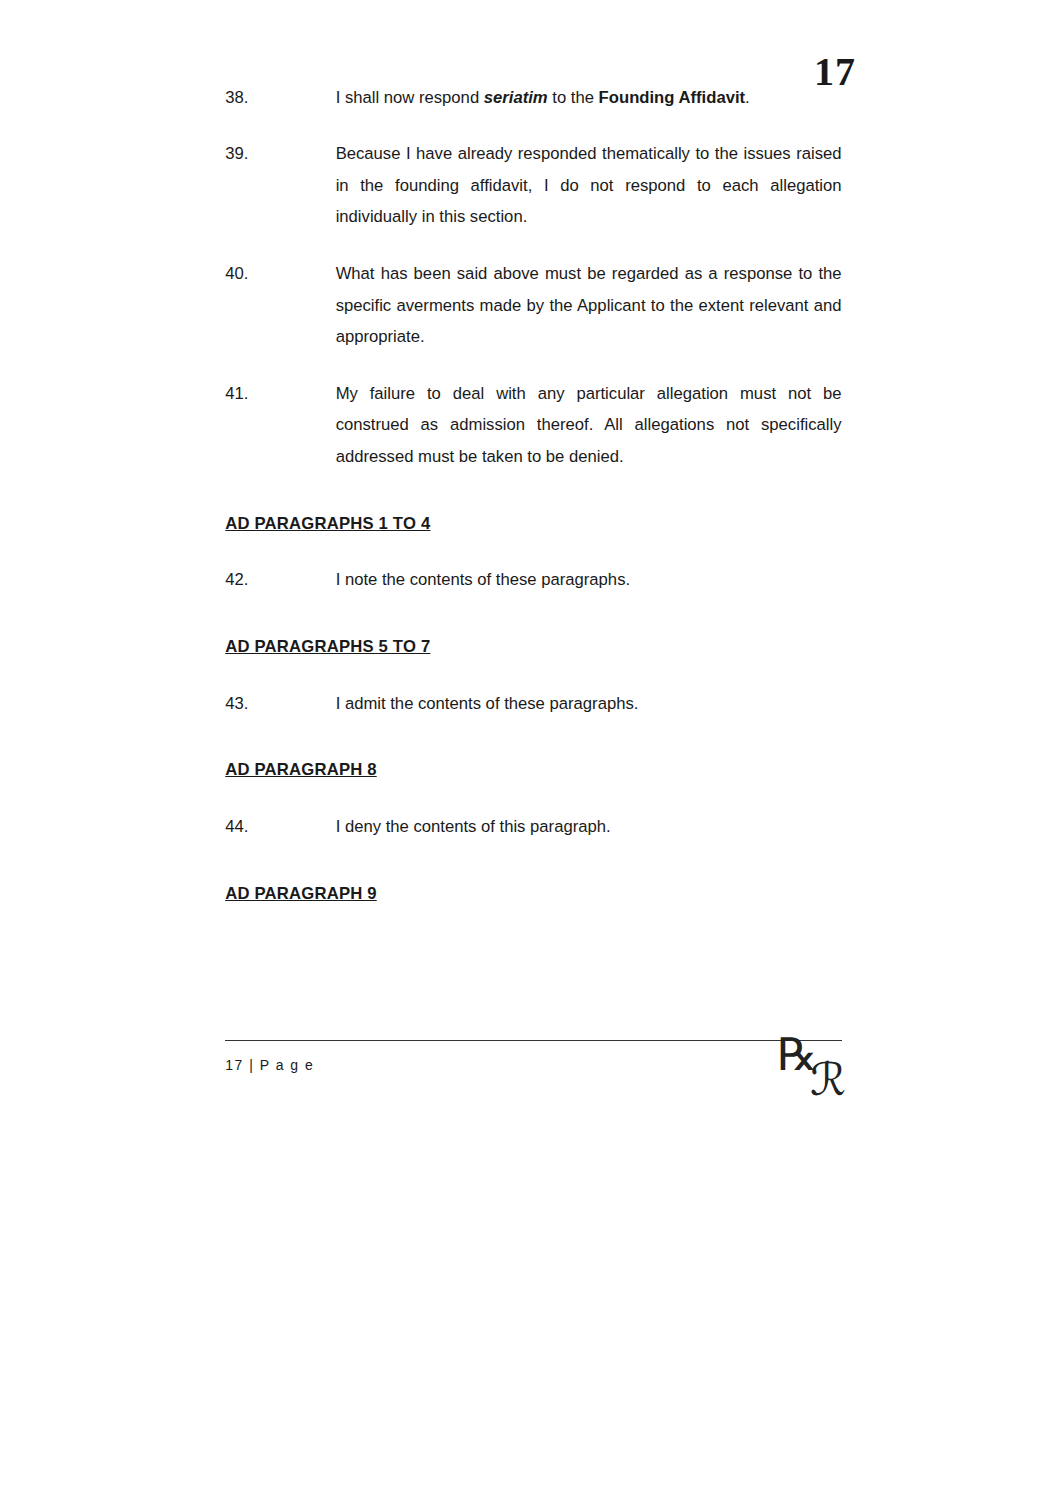17
38. I shall now respond seriatim to the Founding Affidavit.
39. Because I have already responded thematically to the issues raised in the founding affidavit, I do not respond to each allegation individually in this section.
40. What has been said above must be regarded as a response to the specific averments made by the Applicant to the extent relevant and appropriate.
41. My failure to deal with any particular allegation must not be construed as admission thereof. All allegations not specifically addressed must be taken to be denied.
AD PARAGRAPHS 1 TO 4
42. I note the contents of these paragraphs.
AD PARAGRAPHS 5 TO 7
43. I admit the contents of these paragraphs.
AD PARAGRAPH 8
44. I deny the contents of this paragraph.
AD PARAGRAPH 9
17 | P a g e
℞ ℛ